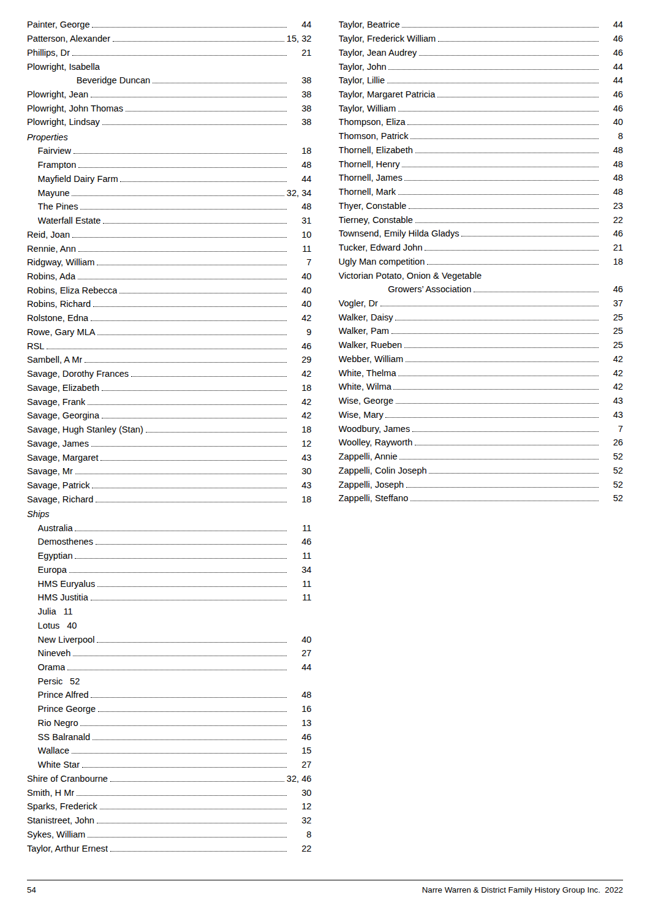Painter, George 44
Patterson, Alexander 15, 32
Phillips, Dr 21
Plowright, Isabella
Beveridge Duncan 38
Plowright, Jean 38
Plowright, John Thomas 38
Plowright, Lindsay 38
Properties
Fairview 18
Frampton 48
Mayfield Dairy Farm 44
Mayune 32, 34
The Pines 48
Waterfall Estate 31
Reid, Joan 10
Rennie, Ann 11
Ridgway, William 7
Robins, Ada 40
Robins, Eliza Rebecca 40
Robins, Richard 40
Rolstone, Edna 42
Rowe, Gary MLA 9
RSL 46
Sambell, A Mr 29
Savage, Dorothy Frances 42
Savage, Elizabeth 18
Savage, Frank 42
Savage, Georgina 42
Savage, Hugh Stanley (Stan) 18
Savage, James 12
Savage, Margaret 43
Savage, Mr 30
Savage, Patrick 43
Savage, Richard 18
Ships
Australia 11
Demosthenes 46
Egyptian 11
Europa 34
HMS Euryalus 11
HMS Justitia 11
Julia 11
Lotus 40
New Liverpool 40
Nineveh 27
Orama 44
Persic 52
Prince Alfred 48
Prince George 16
Rio Negro 13
SS Balranald 46
Wallace 15
White Star 27
Shire of Cranbourne 32, 46
Smith, H Mr 30
Sparks, Frederick 12
Stanistreet, John 32
Sykes, William 8
Taylor, Arthur Ernest 22
Taylor, Beatrice 44
Taylor, Frederick William 46
Taylor, Jean Audrey 46
Taylor, John 44
Taylor, Lillie 44
Taylor, Margaret Patricia 46
Taylor, William 46
Thompson, Eliza 40
Thomson, Patrick 8
Thornell, Elizabeth 48
Thornell, Henry 48
Thornell, James 48
Thornell, Mark 48
Thyer, Constable 23
Tierney, Constable 22
Townsend, Emily Hilda Gladys 46
Tucker, Edward John 21
Ugly Man competition 18
Victorian Potato, Onion & Vegetable
Growers’ Association 46
Vogler, Dr 37
Walker, Daisy 25
Walker, Pam 25
Walker, Rueben 25
Webber, William 42
White, Thelma 42
White, Wilma 42
Wise, George 43
Wise, Mary 43
Woodbury, James 7
Woolley, Rayworth 26
Zappelli, Annie 52
Zappelli, Colin Joseph 52
Zappelli, Joseph 52
Zappelli, Steffano 52
54 Narre Warren & District Family History Group Inc. 2022